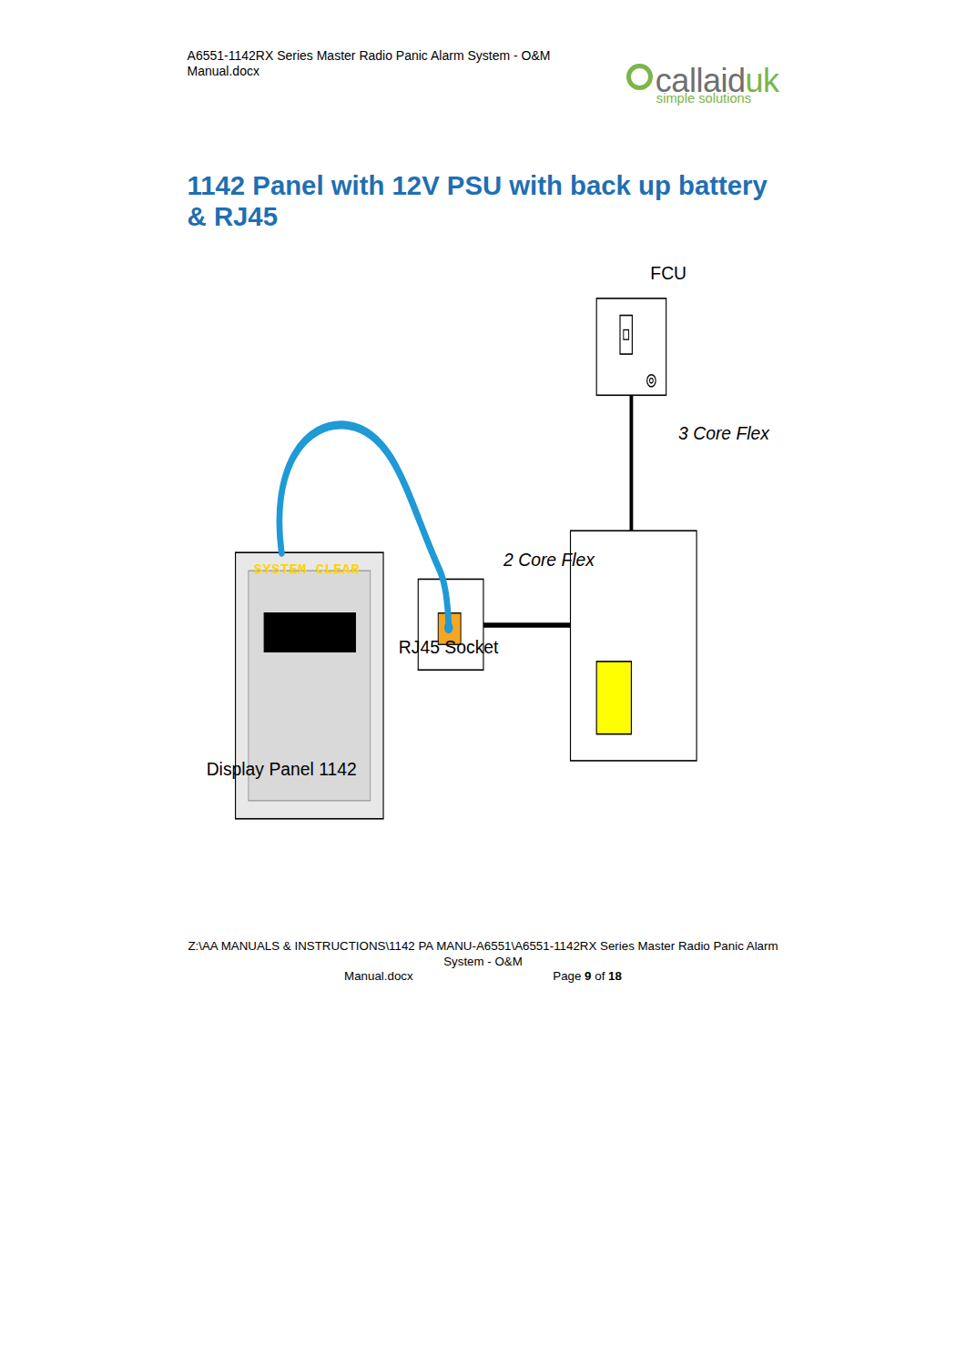A6551-1142RX Series Master Radio Panic Alarm System - O&M Manual.docx
callaid uk simple solutions
1142 Panel with 12V PSU with back up battery & RJ45
FCU
3 Core Flex
2 Core Flex
RJ45 Socket
Display Panel 1142
SYSTEM CLEAR
Z:\AA MANUALS & INSTRUCTIONS\1142 PA MANU-A6551\A6551-1142RX Series Master Radio Panic Alarm System - O&M Manual.docxPage 9 of 18